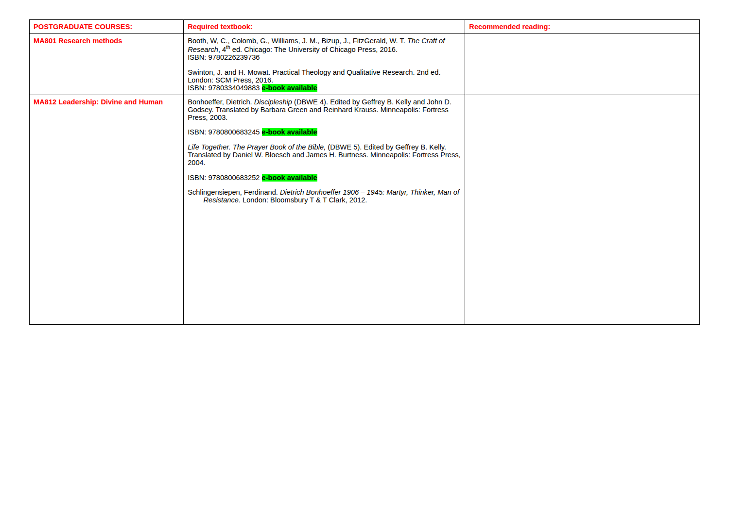| POSTGRADUATE COURSES: | Required textbook: | Recommended reading: |
| MA801 Research methods | Booth, W, C., Colomb, G., Williams, J. M., Bizup, J., FitzGerald, W. T. The Craft of Research , 4 th ed. Chicago: The University of Chicago Press, 2016. ISBN: 9780226239736 Swinton, J. and H. Mowat. Practical Theology and Qualitative Research. 2nd ed. London: SCM Press, 2016. ISBN: 9780334049883 e-book available | |
| MA812 Leadership: Divine and Human | Bonhoeffer, Dietrich. Discipleship (DBWE 4). Edited by Geffrey B. Kelly and John D. Godsey. Translated by Barbara Green and Reinhard Krauss. Minneapolis: Fortress Press, 2003. ISBN: 9780800683245 e-book available Life Together. The Prayer Book of the Bible, (DBWE 5). Edited by Geffrey B. Kelly. Translated by Daniel W. Bloesch and James H. Burtness. Minneapolis: Fortress Press, 2004. ISBN: 9780800683252 e-book available Schlingensiepen, Ferdinand. Dietrich Bonhoeffer 1906 – 1945: Martyr, Thinker, Man of Resistance. London: Bloomsbury T & T Clark, 2012. | |